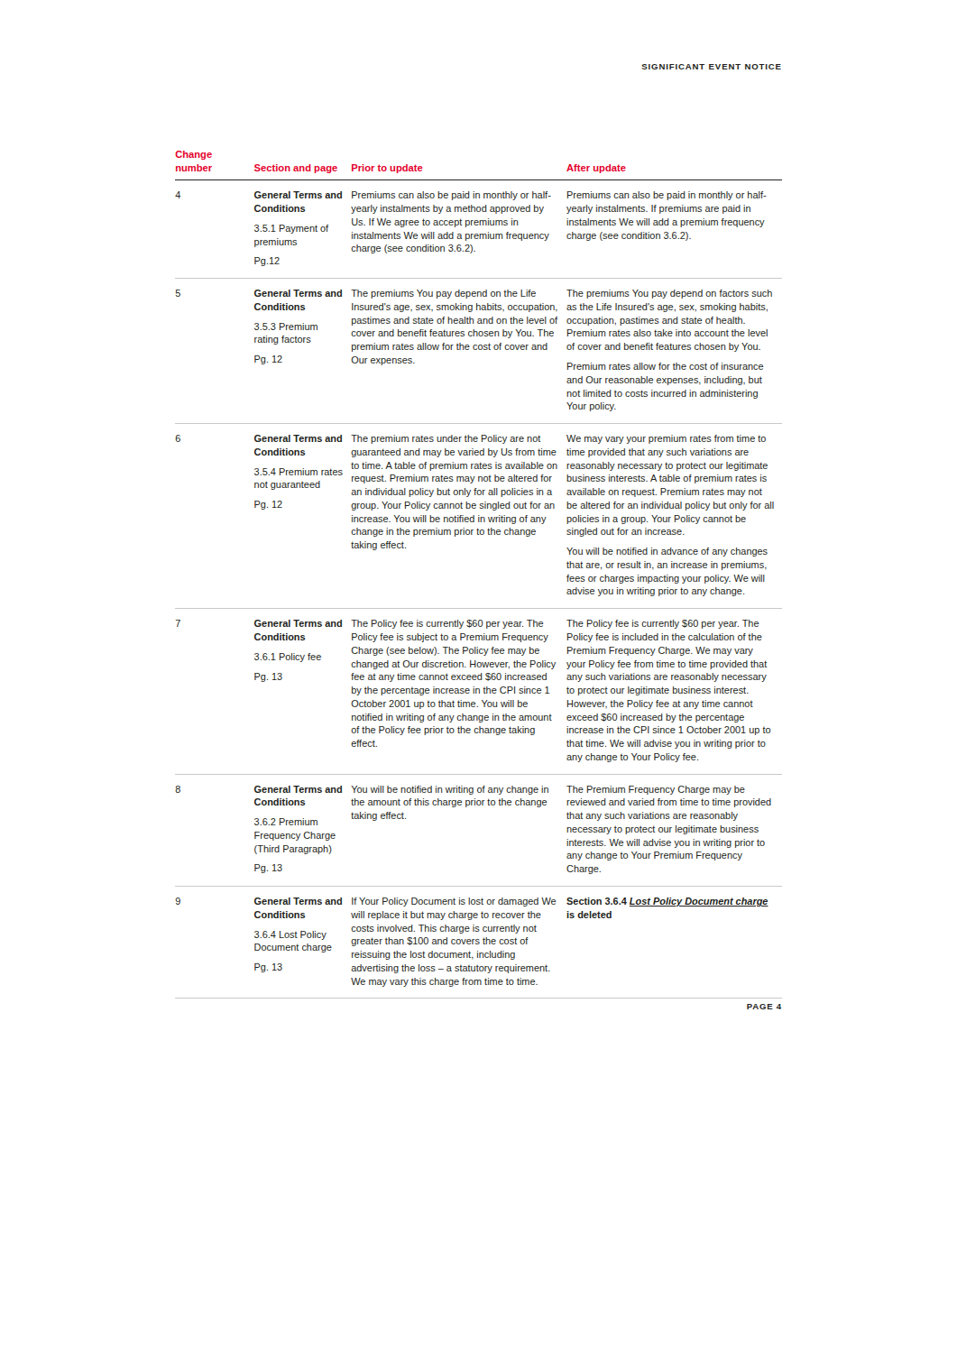SIGNIFICANT EVENT NOTICE
| Change number | Section and page | Prior to update | After update |
| --- | --- | --- | --- |
| 4 | General Terms and Conditions 3.5.1 Payment of premiums Pg.12 | Premiums can also be paid in monthly or half-yearly instalments by a method approved by Us. If We agree to accept premiums in instalments We will add a premium frequency charge (see condition 3.6.2). | Premiums can also be paid in monthly or half-yearly instalments. If premiums are paid in instalments We will add a premium frequency charge (see condition 3.6.2). |
| 5 | General Terms and Conditions 3.5.3 Premium rating factors Pg. 12 | The premiums You pay depend on the Life Insured's age, sex, smoking habits, occupation, pastimes and state of health and on the level of cover and benefit features chosen by You. The premium rates allow for the cost of cover and Our expenses. | The premiums You pay depend on factors such as the Life Insured's age, sex, smoking habits, occupation, pastimes and state of health. Premium rates also take into account the level of cover and benefit features chosen by You. Premium rates allow for the cost of insurance and Our reasonable expenses, including, but not limited to costs incurred in administering Your policy. |
| 6 | General Terms and Conditions 3.5.4 Premium rates not guaranteed Pg. 12 | The premium rates under the Policy are not guaranteed and may be varied by Us from time to time. A table of premium rates is available on request. Premium rates may not be altered for an individual policy but only for all policies in a group. Your Policy cannot be singled out for an increase. You will be notified in writing of any change in the premium prior to the change taking effect. | We may vary your premium rates from time to time provided that any such variations are reasonably necessary to protect our legitimate business interests. A table of premium rates is available on request. Premium rates may not be altered for an individual policy but only for all policies in a group. Your Policy cannot be singled out for an increase. You will be notified in advance of any changes that are, or result in, an increase in premiums, fees or charges impacting your policy. We will advise you in writing prior to any change. |
| 7 | General Terms and Conditions 3.6.1 Policy fee Pg. 13 | The Policy fee is currently $60 per year. The Policy fee is subject to a Premium Frequency Charge (see below). The Policy fee may be changed at Our discretion. However, the Policy fee at any time cannot exceed $60 increased by the percentage increase in the CPI since 1 October 2001 up to that time. You will be notified in writing of any change in the amount of the Policy fee prior to the change taking effect. | The Policy fee is currently $60 per year. The Policy fee is included in the calculation of the Premium Frequency Charge. We may vary your Policy fee from time to time provided that any such variations are reasonably necessary to protect our legitimate business interest. However, the Policy fee at any time cannot exceed $60 increased by the percentage increase in the CPI since 1 October 2001 up to that time. We will advise you in writing prior to any change to Your Policy fee. |
| 8 | General Terms and Conditions 3.6.2 Premium Frequency Charge (Third Paragraph) Pg. 13 | You will be notified in writing of any change in the amount of this charge prior to the change taking effect. | The Premium Frequency Charge may be reviewed and varied from time to time provided that any such variations are reasonably necessary to protect our legitimate business interests. We will advise you in writing prior to any change to Your Premium Frequency Charge. |
| 9 | General Terms and Conditions 3.6.4 Lost Policy Document charge Pg. 13 | If Your Policy Document is lost or damaged We will replace it but may charge to recover the costs involved. This charge is currently not greater than $100 and covers the cost of reissuing the lost document, including advertising the loss – a statutory requirement. We may vary this charge from time to time. | Section 3.6.4 Lost Policy Document charge is deleted |
PAGE 4